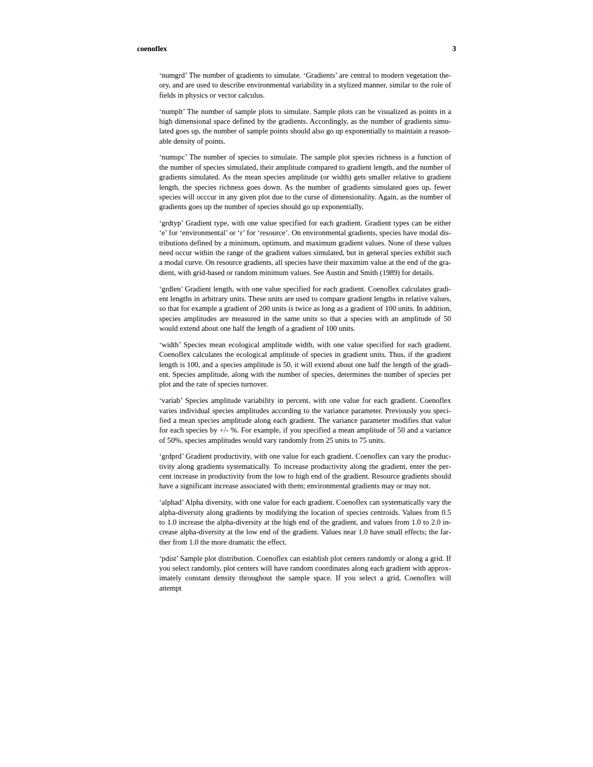coenoflex 3
‘numgrd’ The number of gradients to simulate. ‘Gradients’ are central to modern vegetation theory, and are used to describe environmental variability in a stylized manner, similar to the role of fields in physics or vector calculus.
‘numplt’ The number of sample plots to simulate. Sample plots can be visualized as points in a high dimensional space defined by the gradients. Accordingly, as the number of gradients simulated goes up, the number of sample points should also go up exponentially to maintain a reasonable density of points.
‘numspc’ The number of species to simulate. The sample plot species richness is a function of the number of species simulated, their amplitude compared to gradient length, and the number of gradients simulated. As the mean species amplitude (or width) gets smaller relative to gradient length, the species richness goes down. As the number of gradients simulated goes up, fewer species will occcur in any given plot due to the curse of dimensionality. Again, as the number of gradients goes up the number of species should go up exponentially.
‘grdtyp’ Gradient type, with one value specified for each gradient. Gradient types can be either ‘e’ for ‘environmental’ or ‘r’ for ‘resource’. On environmental gradients, species have modal distributions defined by a minimum, optimum, and maximum gradient values. None of these values need occur within the range of the gradient values simulated, but in general species exhibit such a modal curve. On resource gradients, all species have their maximim value at the end of the gradient, with grid-based or random minimum values. See Austin and Smith (1989) for details.
‘grdlen’ Gradient length, with one value specified for each gradient. Coenoflex calculates gradient lengths in arbitrary units. These units are used to compare gradient lengths in relative values, so that for example a gradient of 200 units is twice as long as a gradient of 100 units. In addition, species amplitudes are measured in the same units so that a species with an amplitude of 50 would extend about one half the length of a gradient of 100 units.
‘width’ Species mean ecological amplitude width, with one value specified for each gradient. Coenoflex calculates the ecological amplitude of species in gradient units. Thus, if the gradient length is 100, and a species amplitude is 50, it will extend about one half the length of the gradient. Species amplitude, along with the number of species, determines the number of species per plot and the rate of species turnover.
‘variab’ Species amplitude variability in percent, with one value for each gradient. Coenoflex varies individual species amplitudes according to the variance parameter. Previously you specified a mean species amplitude along each gradient. The variance parameter modifies that value for each species by +/- %. For example, if you specified a mean amplitude of 50 and a variance of 50%, species amplitudes would vary randomly from 25 units to 75 units.
‘grdprd’ Gradient productivity, with one value for each gradient. Coenoflex can vary the productivity along gradients systematically. To increase productivity along the gradient, enter the percent increase in productivity from the low to high end of the gradient. Resource gradients should have a significant increase associated with them; environmental gradients may or may not.
‘alphad’ Alpha diversity, with one value for each gradient. Coenoflex can systematically vary the alpha-diversity along gradients by modifying the location of species centroids. Values from 0.5 to 1.0 increase the alpha-diversity at the high end of the gradient, and values from 1.0 to 2.0 increase alpha-diversity at the low end of the gradient. Values near 1.0 have small effects; the farther from 1.0 the more dramatic the effect.
‘pdist’ Sample plot distribution. Coenoflex can establish plot centers randomly or along a grid. If you select randomly, plot centers will have random coordinates along each gradient with approximately constant density throughout the sample space. If you select a grid, Coenoflex will attempt